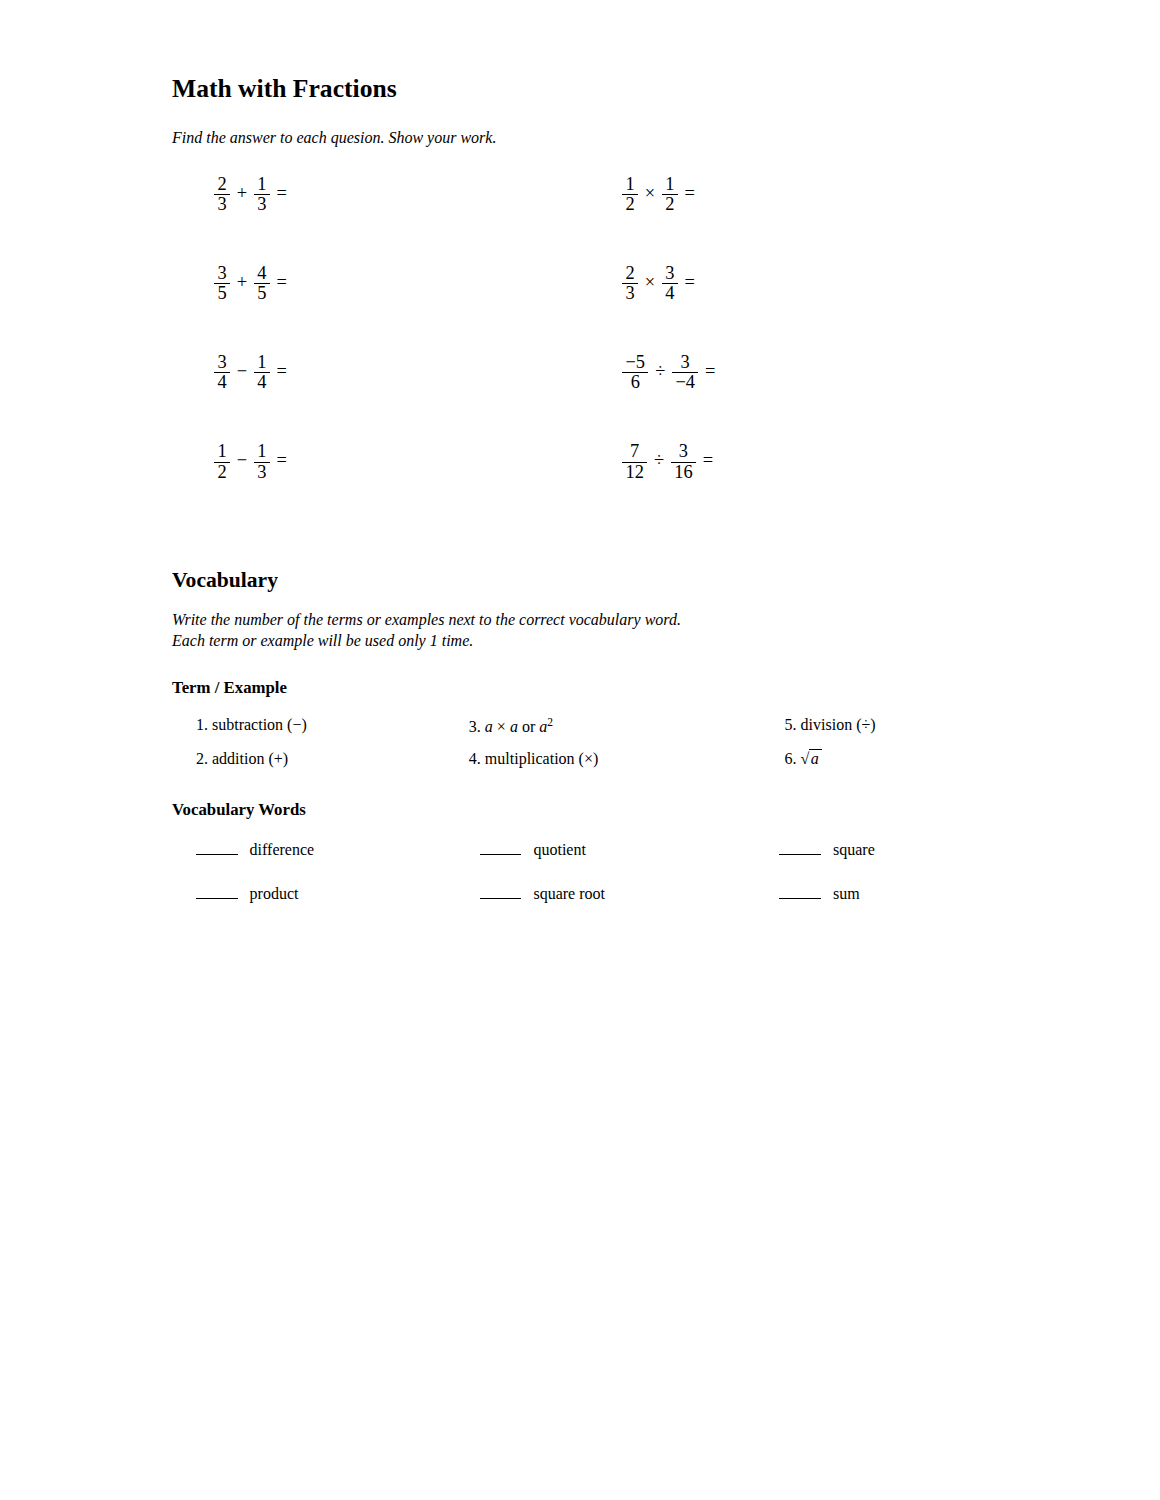Math with Fractions
Find the answer to each quesion. Show your work.
| 2 3 + 1 3 = | 1 2 × 1 2 = |
| 3 5 + 4 5 = | 2 3 × 3 4 = |
| 3 4 − 1 4 = | −5 6 ÷ 3 −4 = |
| 1 2 − 1 3 = | 7 12 ÷ 3 16 = |
Vocabulary
Write the number of the terms or examples next to the correct vocabulary word.
Each term or example will be used only 1 time.
Term / Example
| 1. subtraction (−) | 3. a × a or a 2 | 5. division (÷) |
| 2. addition (+) | 4. multiplication (×) | 6. √ a |
Vocabulary Words
| difference | quotient | square |
| product | square root | sum |